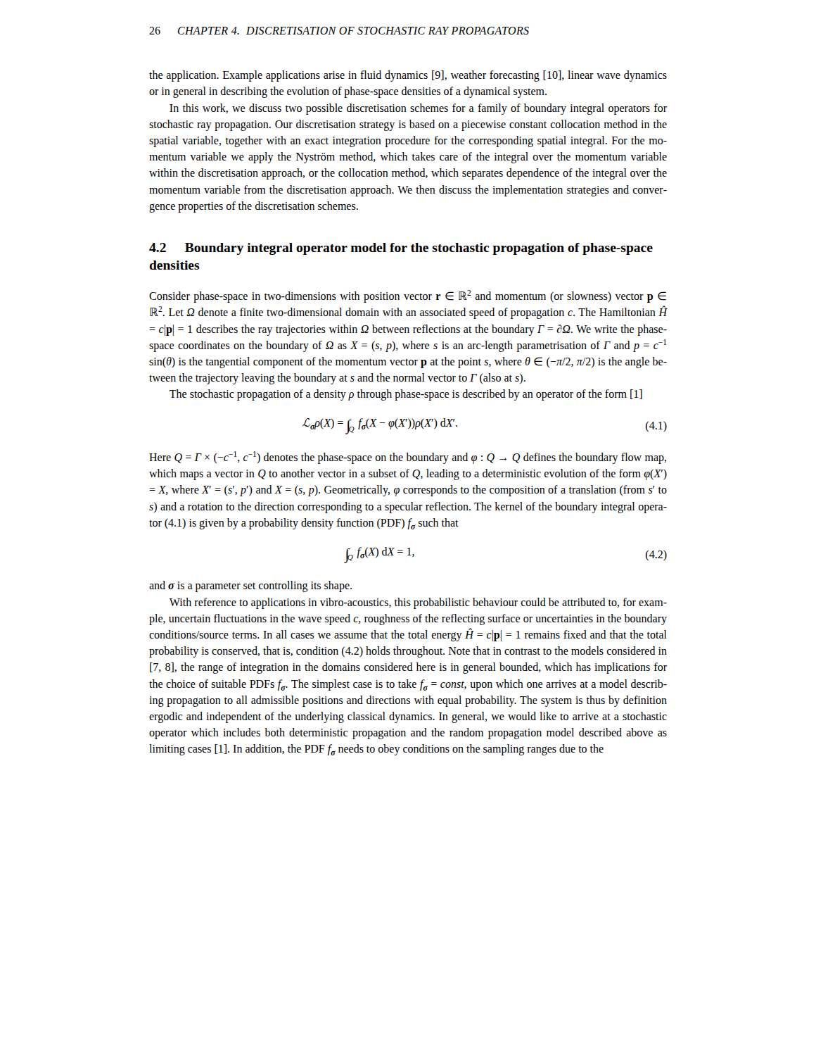26 CHAPTER 4. DISCRETISATION OF STOCHASTIC RAY PROPAGATORS
the application. Example applications arise in fluid dynamics [9], weather forecasting [10], linear wave dynamics or in general in describing the evolution of phase-space densities of a dynamical system.
In this work, we discuss two possible discretisation schemes for a family of boundary integral operators for stochastic ray propagation. Our discretisation strategy is based on a piecewise constant collocation method in the spatial variable, together with an exact integration procedure for the corresponding spatial integral. For the momentum variable we apply the Nyström method, which takes care of the integral over the momentum variable within the discretisation approach, or the collocation method, which separates dependence of the integral over the momentum variable from the discretisation approach. We then discuss the implementation strategies and convergence properties of the discretisation schemes.
4.2 Boundary integral operator model for the stochastic propagation of phase-space densities
Consider phase-space in two-dimensions with position vector r ∈ ℝ2 and momentum (or slowness) vector p ∈ ℝ2. Let Ω denote a finite two-dimensional domain with an associated speed of propagation c. The Hamiltonian Ĥ = c|p| = 1 describes the ray trajectories within Ω between reflections at the boundary Γ = ∂Ω. We write the phase-space coordinates on the boundary of Ω as X = (s, p), where s is an arc-length parametrisation of Γ and p = c−1 sin(θ) is the tangential component of the momentum vector p at the point s, where θ ∈ (−π/2, π/2) is the angle between the trajectory leaving the boundary at s and the normal vector to Γ (also at s).
The stochastic propagation of a density ρ through phase-space is described by an operator of the form [1]
ℒσρ(X) = ∫Q fσ(X − φ(X′))ρ(X′) dX′. (4.1)
Here Q = Γ × (−c−1, c−1) denotes the phase-space on the boundary and φ : Q → Q defines the boundary flow map, which maps a vector in Q to another vector in a subset of Q, leading to a deterministic evolution of the form φ(X′) = X, where X′ = (s′, p′) and X = (s, p). Geometrically, φ corresponds to the composition of a translation (from s′ to s) and a rotation to the direction corresponding to a specular reflection. The kernel of the boundary integral operator (4.1) is given by a probability density function (PDF) fσ such that
∫Q fσ(X) dX = 1, (4.2)
and σ is a parameter set controlling its shape.
With reference to applications in vibro-acoustics, this probabilistic behaviour could be attributed to, for example, uncertain fluctuations in the wave speed c, roughness of the reflecting surface or uncertainties in the boundary conditions/source terms. In all cases we assume that the total energy Ĥ = c|p| = 1 remains fixed and that the total probability is conserved, that is, condition (4.2) holds throughout. Note that in contrast to the models considered in [7, 8], the range of integration in the domains considered here is in general bounded, which has implications for the choice of suitable PDFs fσ. The simplest case is to take fσ = const, upon which one arrives at a model describing propagation to all admissible positions and directions with equal probability. The system is thus by definition ergodic and independent of the underlying classical dynamics. In general, we would like to arrive at a stochastic operator which includes both deterministic propagation and the random propagation model described above as limiting cases [1]. In addition, the PDF fσ needs to obey conditions on the sampling ranges due to the